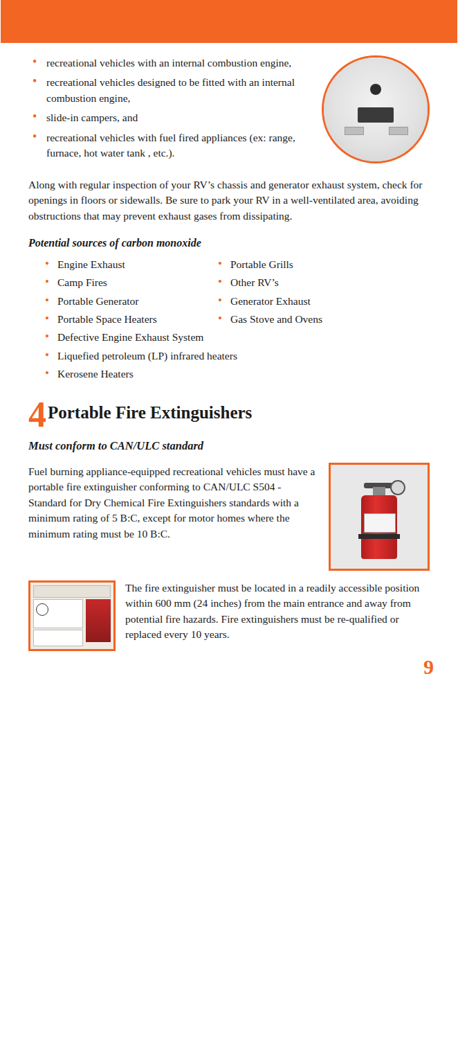recreational vehicles with an internal combustion engine,
recreational vehicles designed to be fitted with an internal combustion engine,
slide-in campers, and
recreational vehicles with fuel fired appliances (ex: range, furnace, hot water tank , etc.).
Along with regular inspection of your RV’s chassis and generator exhaust system, check for openings in floors or sidewalls. Be sure to park your RV in a well-ventilated area, avoiding obstructions that may prevent exhaust gases from dissipating.
Potential sources of carbon monoxide
Engine Exhaust
Camp Fires
Portable Generator
Portable Space Heaters
Portable Grills
Other RV’s
Generator Exhaust
Gas Stove and Ovens
Defective Engine Exhaust System
Liquefied petroleum (LP) infrared heaters
Kerosene Heaters
4 Portable Fire Extinguishers
Must conform to CAN/ULC standard
Fuel burning appliance-equipped recreational vehicles must have a portable fire extinguisher conforming to CAN/ULC S504 - Standard for Dry Chemical Fire Extinguishers standards with a minimum rating of 5 B:C, except for motor homes where the minimum rating must be 10 B:C.
The fire extinguisher must be located in a readily accessible position within 600 mm (24 inches) from the main entrance and away from potential fire hazards. Fire extinguishers must be re-qualified or replaced every 10 years.
9